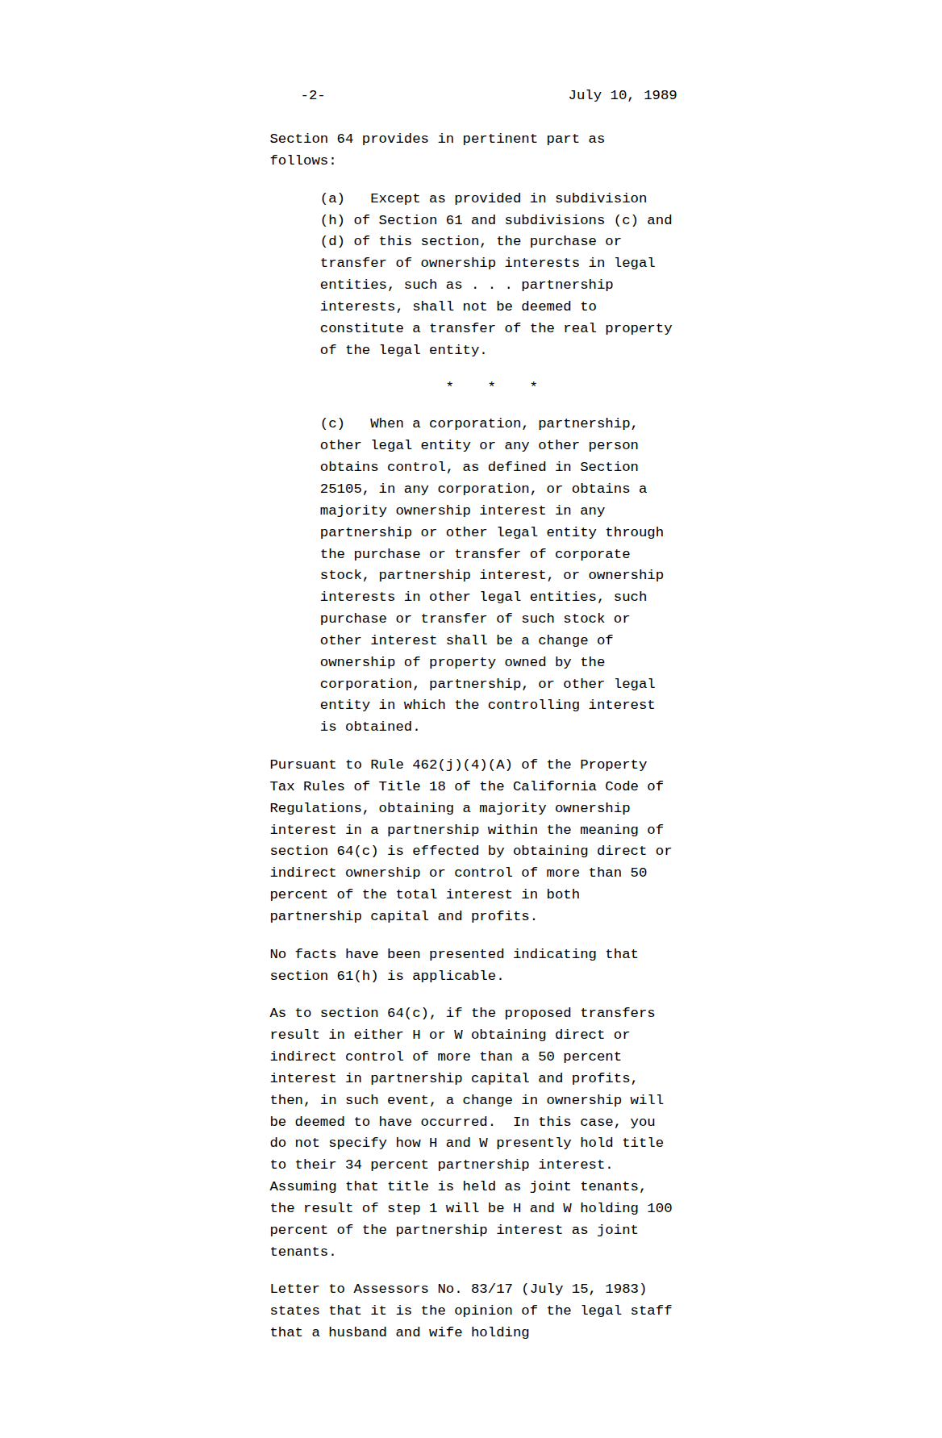-2- July 10, 1989
Section 64 provides in pertinent part as follows:
(a) Except as provided in subdivision (h) of Section 61 and subdivisions (c) and (d) of this section, the purchase or transfer of ownership interests in legal entities, such as . . . partnership interests, shall not be deemed to constitute a transfer of the real property of the legal entity.
* * *
(c) When a corporation, partnership, other legal entity or any other person obtains control, as defined in Section 25105, in any corporation, or obtains a majority ownership interest in any partnership or other legal entity through the purchase or transfer of corporate stock, partnership interest, or ownership interests in other legal entities, such purchase or transfer of such stock or other interest shall be a change of ownership of property owned by the corporation, partnership, or other legal entity in which the controlling interest is obtained.
Pursuant to Rule 462(j)(4)(A) of the Property Tax Rules of Title 18 of the California Code of Regulations, obtaining a majority ownership interest in a partnership within the meaning of section 64(c) is effected by obtaining direct or indirect ownership or control of more than 50 percent of the total interest in both partnership capital and profits.
No facts have been presented indicating that section 61(h) is applicable.
As to section 64(c), if the proposed transfers result in either H or W obtaining direct or indirect control of more than a 50 percent interest in partnership capital and profits, then, in such event, a change in ownership will be deemed to have occurred. In this case, you do not specify how H and W presently hold title to their 34 percent partnership interest. Assuming that title is held as joint tenants, the result of step 1 will be H and W holding 100 percent of the partnership interest as joint tenants.
Letter to Assessors No. 83/17 (July 15, 1983) states that it is the opinion of the legal staff that a husband and wife holding